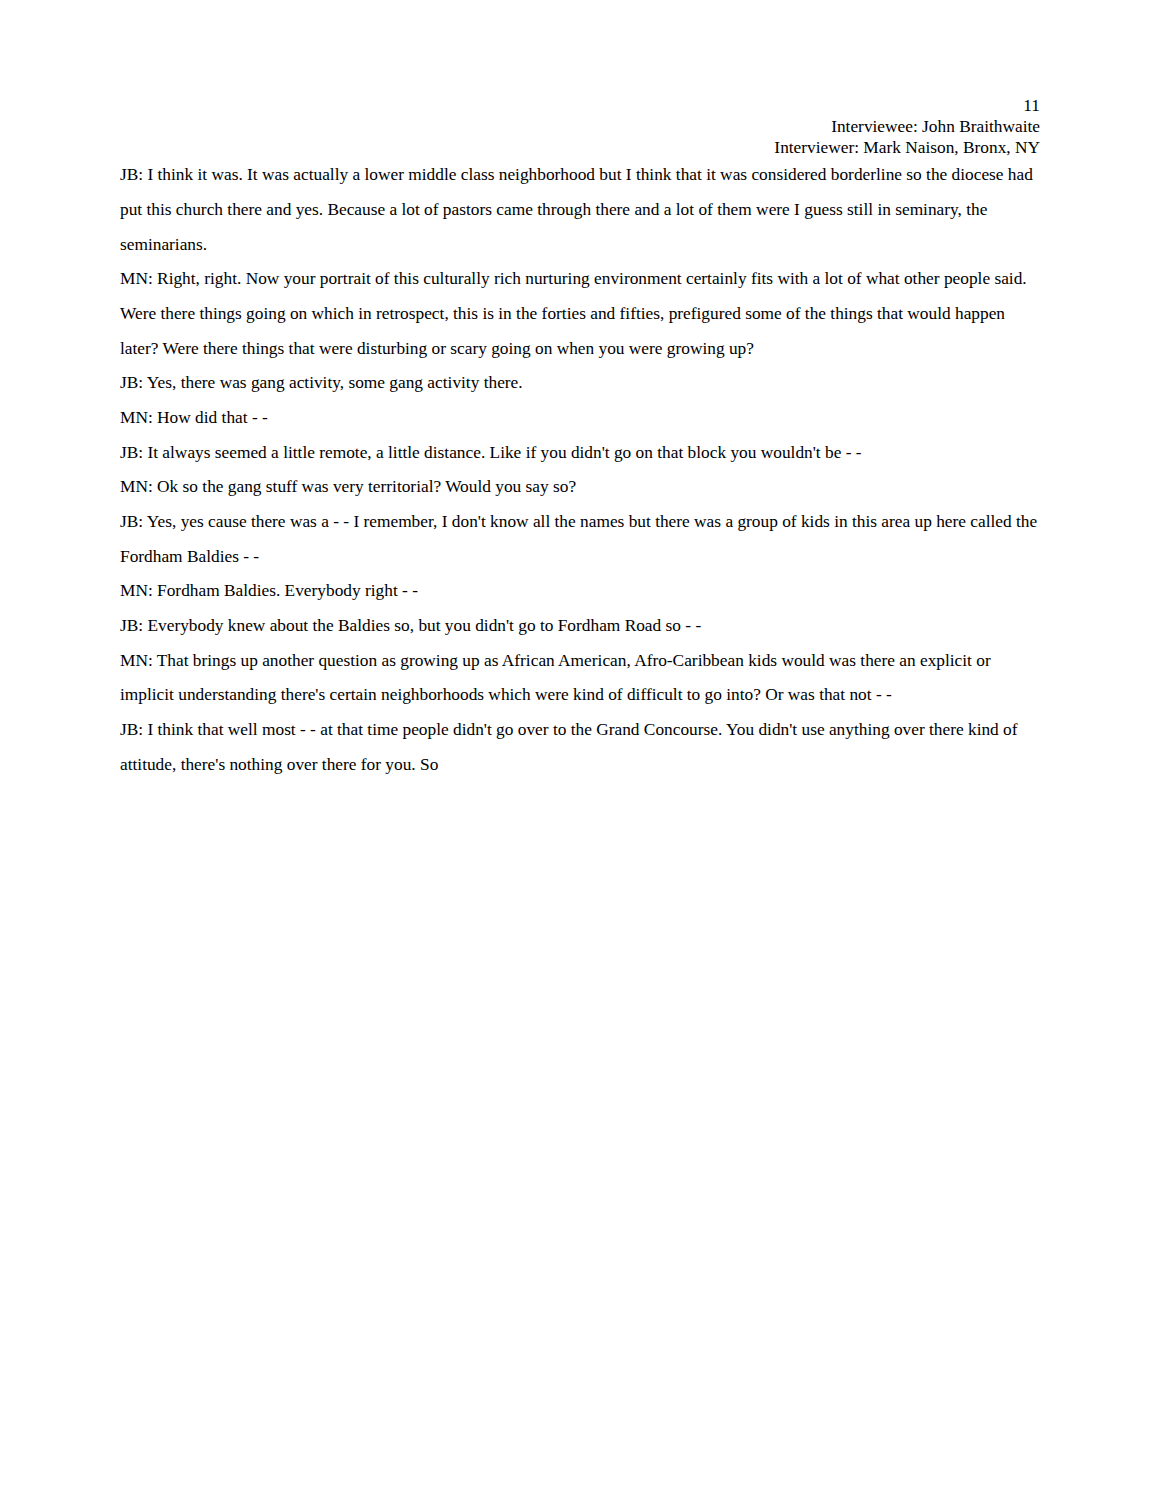11
Interviewee: John Braithwaite
Interviewer: Mark Naison, Bronx, NY
JB: I think it was. It was actually a lower middle class neighborhood but I think that it was considered borderline so the diocese had put this church there and yes. Because a lot of pastors came through there and a lot of them were I guess still in seminary, the seminarians.
MN: Right, right. Now your portrait of this culturally rich nurturing environment certainly fits with a lot of what other people said. Were there things going on which in retrospect, this is in the forties and fifties, prefigured some of the things that would happen later? Were there things that were disturbing or scary going on when you were growing up?
JB: Yes, there was gang activity, some gang activity there.
MN: How did that - -
JB: It always seemed a little remote, a little distance. Like if you didn't go on that block you wouldn't be - -
MN: Ok so the gang stuff was very territorial? Would you say so?
JB: Yes, yes cause there was a - - I remember, I don't know all the names but there was a group of kids in this area up here called the Fordham Baldies - -
MN: Fordham Baldies. Everybody right - -
JB: Everybody knew about the Baldies so, but you didn't go to Fordham Road so - -
MN: That brings up another question as growing up as African American, Afro-Caribbean kids would was there an explicit or implicit understanding there's certain neighborhoods which were kind of difficult to go into? Or was that not - -
JB: I think that well most - - at that time people didn't go over to the Grand Concourse. You didn't use anything over there kind of attitude, there's nothing over there for you. So